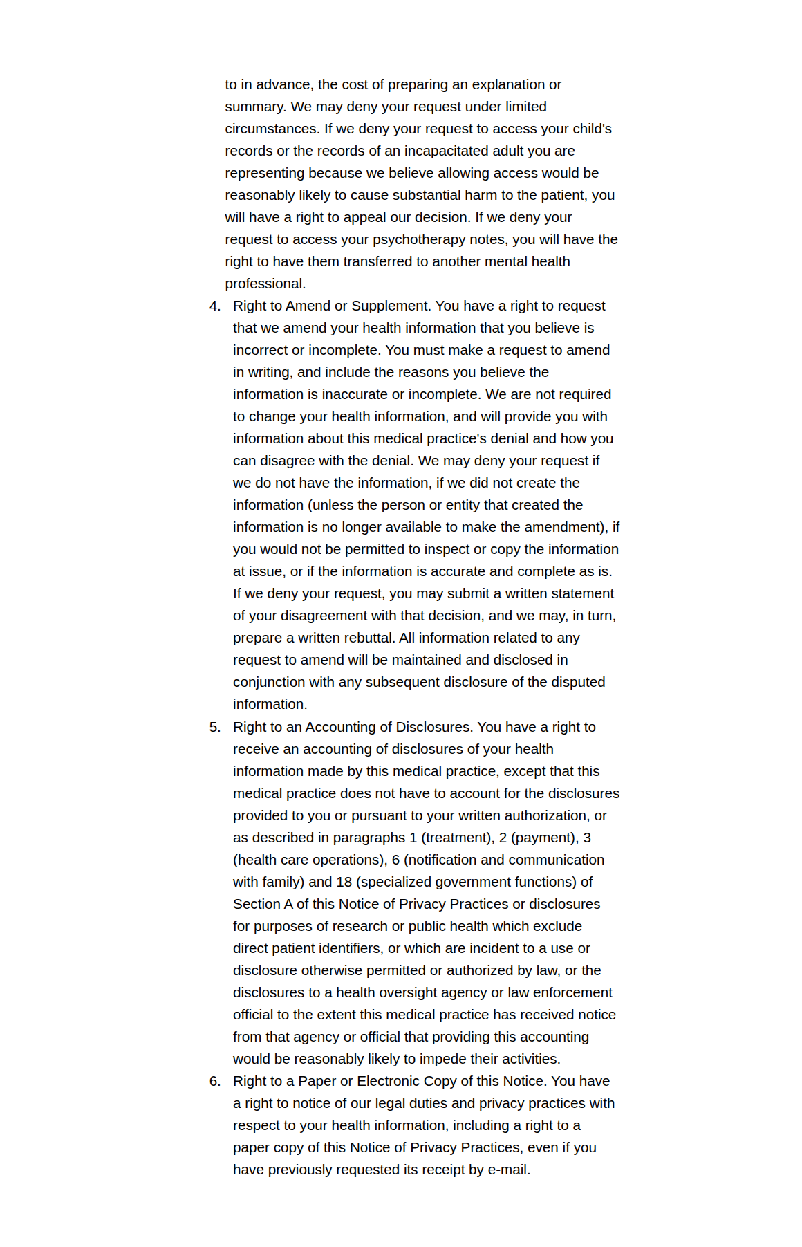to in advance, the cost of preparing an explanation or summary. We may deny your request under limited circumstances. If we deny your request to access your child's records or the records of an incapacitated adult you are representing because we believe allowing access would be reasonably likely to cause substantial harm to the patient, you will have a right to appeal our decision. If we deny your request to access your psychotherapy notes, you will have the right to have them transferred to another mental health professional.
Right to Amend or Supplement. You have a right to request that we amend your health information that you believe is incorrect or incomplete. You must make a request to amend in writing, and include the reasons you believe the information is inaccurate or incomplete. We are not required to change your health information, and will provide you with information about this medical practice's denial and how you can disagree with the denial. We may deny your request if we do not have the information, if we did not create the information (unless the person or entity that created the information is no longer available to make the amendment), if you would not be permitted to inspect or copy the information at issue, or if the information is accurate and complete as is. If we deny your request, you may submit a written statement of your disagreement with that decision, and we may, in turn, prepare a written rebuttal. All information related to any request to amend will be maintained and disclosed in conjunction with any subsequent disclosure of the disputed information.
Right to an Accounting of Disclosures. You have a right to receive an accounting of disclosures of your health information made by this medical practice, except that this medical practice does not have to account for the disclosures provided to you or pursuant to your written authorization, or as described in paragraphs 1 (treatment), 2 (payment), 3 (health care operations), 6 (notification and communication with family) and 18 (specialized government functions) of Section A of this Notice of Privacy Practices or disclosures for purposes of research or public health which exclude direct patient identifiers, or which are incident to a use or disclosure otherwise permitted or authorized by law, or the disclosures to a health oversight agency or law enforcement official to the extent this medical practice has received notice from that agency or official that providing this accounting would be reasonably likely to impede their activities.
Right to a Paper or Electronic Copy of this Notice. You have a right to notice of our legal duties and privacy practices with respect to your health information, including a right to a paper copy of this Notice of Privacy Practices, even if you have previously requested its receipt by e-mail.